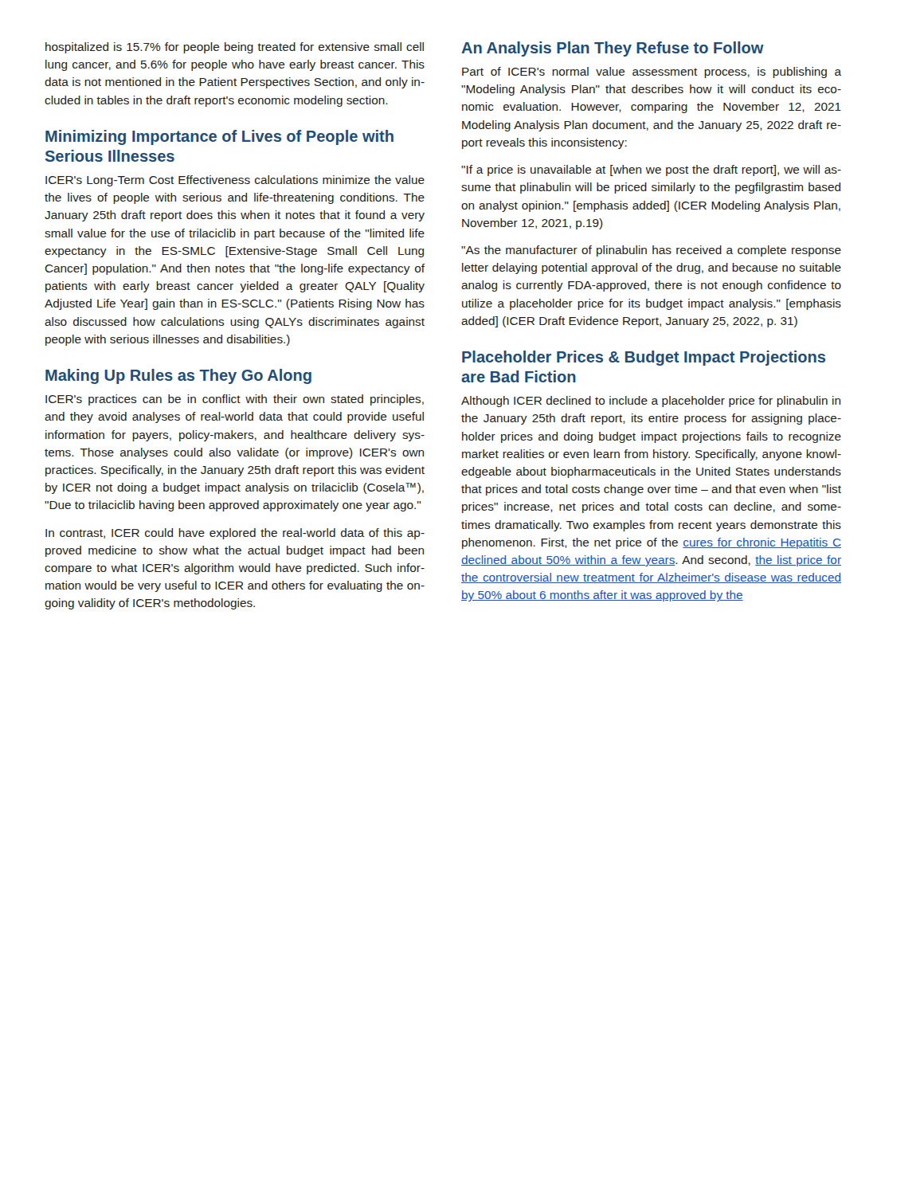hospitalized is 15.7% for people being treated for extensive small cell lung cancer, and 5.6% for people who have early breast cancer. This data is not mentioned in the Patient Perspectives Section, and only included in tables in the draft report's economic modeling section.
Minimizing Importance of Lives of People with Serious Illnesses
ICER's Long-Term Cost Effectiveness calculations minimize the value the lives of people with serious and life-threatening conditions. The January 25th draft report does this when it notes that it found a very small value for the use of trilaciclib in part because of the "limited life expectancy in the ES-SMLC [Extensive-Stage Small Cell Lung Cancer] population." And then notes that "the long-life expectancy of patients with early breast cancer yielded a greater QALY [Quality Adjusted Life Year] gain than in ES-SCLC." (Patients Rising Now has also discussed how calculations using QALYs discriminates against people with serious illnesses and disabilities.)
Making Up Rules as They Go Along
ICER's practices can be in conflict with their own stated principles, and they avoid analyses of real-world data that could provide useful information for payers, policy-makers, and healthcare delivery systems. Those analyses could also validate (or improve) ICER's own practices. Specifically, in the January 25th draft report this was evident by ICER not doing a budget impact analysis on trilaciclib (Cosela™), "Due to trilaciclib having been approved approximately one year ago."
In contrast, ICER could have explored the real-world data of this approved medicine to show what the actual budget impact had been compare to what ICER's algorithm would have predicted. Such information would be very useful to ICER and others for evaluating the ongoing validity of ICER's methodologies.
An Analysis Plan They Refuse to Follow
Part of ICER's normal value assessment process, is publishing a "Modeling Analysis Plan" that describes how it will conduct its economic evaluation. However, comparing the November 12, 2021 Modeling Analysis Plan document, and the January 25, 2022 draft report reveals this inconsistency:
"If a price is unavailable at [when we post the draft report], we will assume that plinabulin will be priced similarly to the pegfilgrastim based on analyst opinion." [emphasis added] (ICER Modeling Analysis Plan, November 12, 2021, p.19)
"As the manufacturer of plinabulin has received a complete response letter delaying potential approval of the drug, and because no suitable analog is currently FDA-approved, there is not enough confidence to utilize a placeholder price for its budget impact analysis." [emphasis added] (ICER Draft Evidence Report, January 25, 2022, p. 31)
Placeholder Prices & Budget Impact Projections are Bad Fiction
Although ICER declined to include a placeholder price for plinabulin in the January 25th draft report, its entire process for assigning placeholder prices and doing budget impact projections fails to recognize market realities or even learn from history. Specifically, anyone knowledgeable about biopharmaceuticals in the United States understands that prices and total costs change over time – and that even when "list prices" increase, net prices and total costs can decline, and sometimes dramatically. Two examples from recent years demonstrate this phenomenon. First, the net price of the cures for chronic Hepatitis C declined about 50% within a few years. And second, the list price for the controversial new treatment for Alzheimer's disease was reduced by 50% about 6 months after it was approved by the